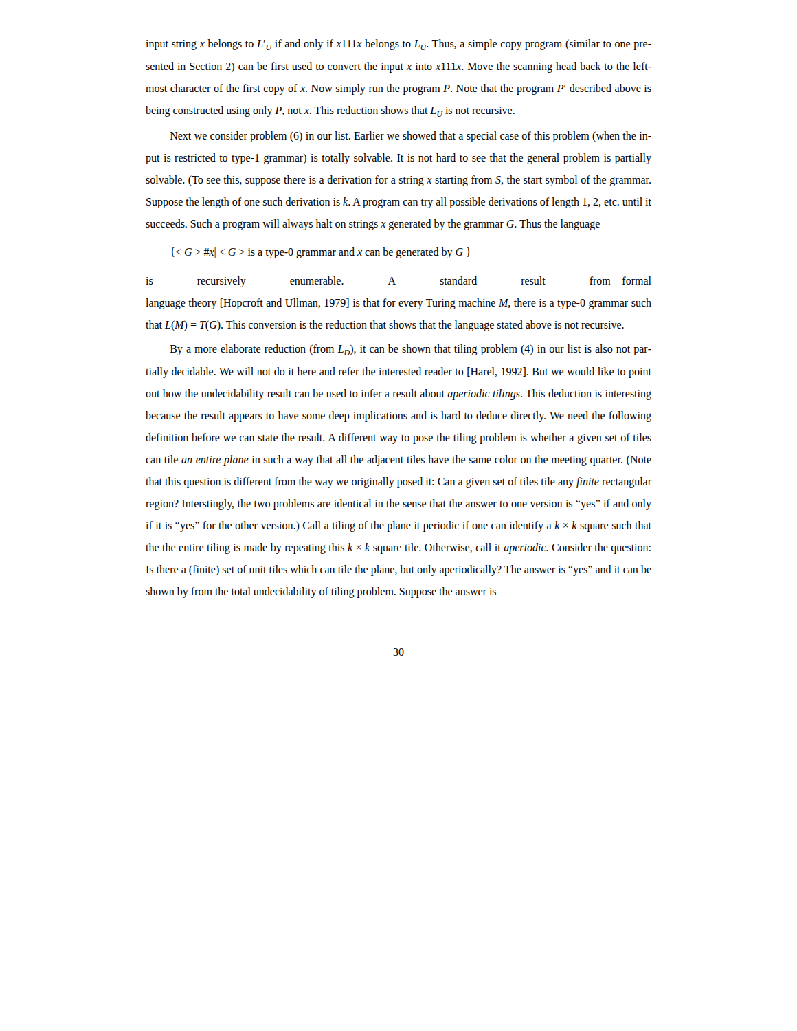input string x belongs to L′U if and only if x111x belongs to LU. Thus, a simple copy program (similar to one presented in Section 2) can be first used to convert the input x into x111x. Move the scanning head back to the leftmost character of the first copy of x. Now simply run the program P. Note that the program P′ described above is being constructed using only P, not x. This reduction shows that LU is not recursive.
Next we consider problem (6) in our list. Earlier we showed that a special case of this problem (when the input is restricted to type-1 grammar) is totally solvable. It is not hard to see that the general problem is partially solvable. (To see this, suppose there is a derivation for a string x starting from S, the start symbol of the grammar. Suppose the length of one such derivation is k. A program can try all possible derivations of length 1, 2, etc. until it succeeds. Such a program will always halt on strings x generated by the grammar G. Thus the language
{< G > #x| < G > is a type-0 grammar and x can be generated by G }
is    recursively    enumerable.    A    standard    result    from formal language theory [Hopcroft and Ullman, 1979] is that for every Turing machine M, there is a type-0 grammar such that L(M) = T(G). This conversion is the reduction that shows that the language stated above is not recursive.
By a more elaborate reduction (from LD), it can be shown that tiling problem (4) in our list is also not partially decidable. We will not do it here and refer the interested reader to [Harel, 1992]. But we would like to point out how the undecidability result can be used to infer a result about aperiodic tilings. This deduction is interesting because the result appears to have some deep implications and is hard to deduce directly. We need the following definition before we can state the result. A different way to pose the tiling problem is whether a given set of tiles can tile an entire plane in such a way that all the adjacent tiles have the same color on the meeting quarter. (Note that this question is different from the way we originally posed it: Can a given set of tiles tile any finite rectangular region? Interstingly, the two problems are identical in the sense that the answer to one version is “yes” if and only if it is “yes” for the other version.) Call a tiling of the plane it periodic if one can identify a k × k square such that the the entire tiling is made by repeating this k × k square tile. Otherwise, call it aperiodic. Consider the question: Is there a (finite) set of unit tiles which can tile the plane, but only aperiodically? The answer is “yes” and it can be shown by from the total undecidability of tiling problem. Suppose the answer is
30